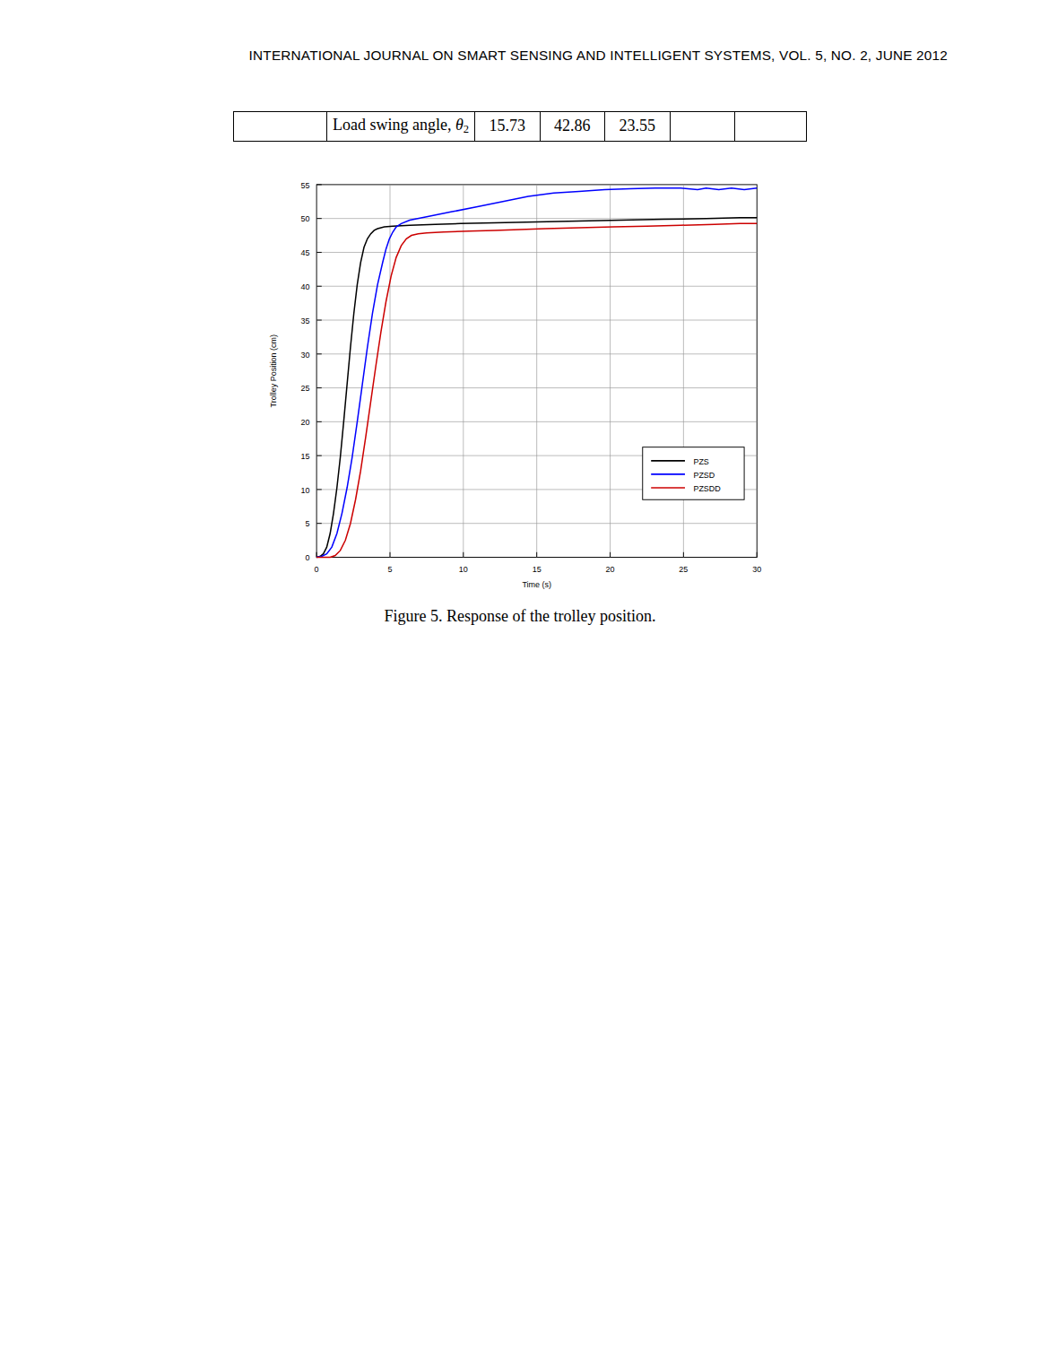INTERNATIONAL JOURNAL ON SMART SENSING AND INTELLIGENT SYSTEMS, VOL. 5, NO. 2, JUNE 2012
| | Load swing angle, θ 2 | 15.73 | 42.86 | 23.55 | | |
55 50 45 40 35 30 25 20 15 10 5 0 0 5 10 15 20 25 30 Trolley Position (cm) Time (s) PZS PZSD PZSDD
Figure 5. Response of the trolley position.